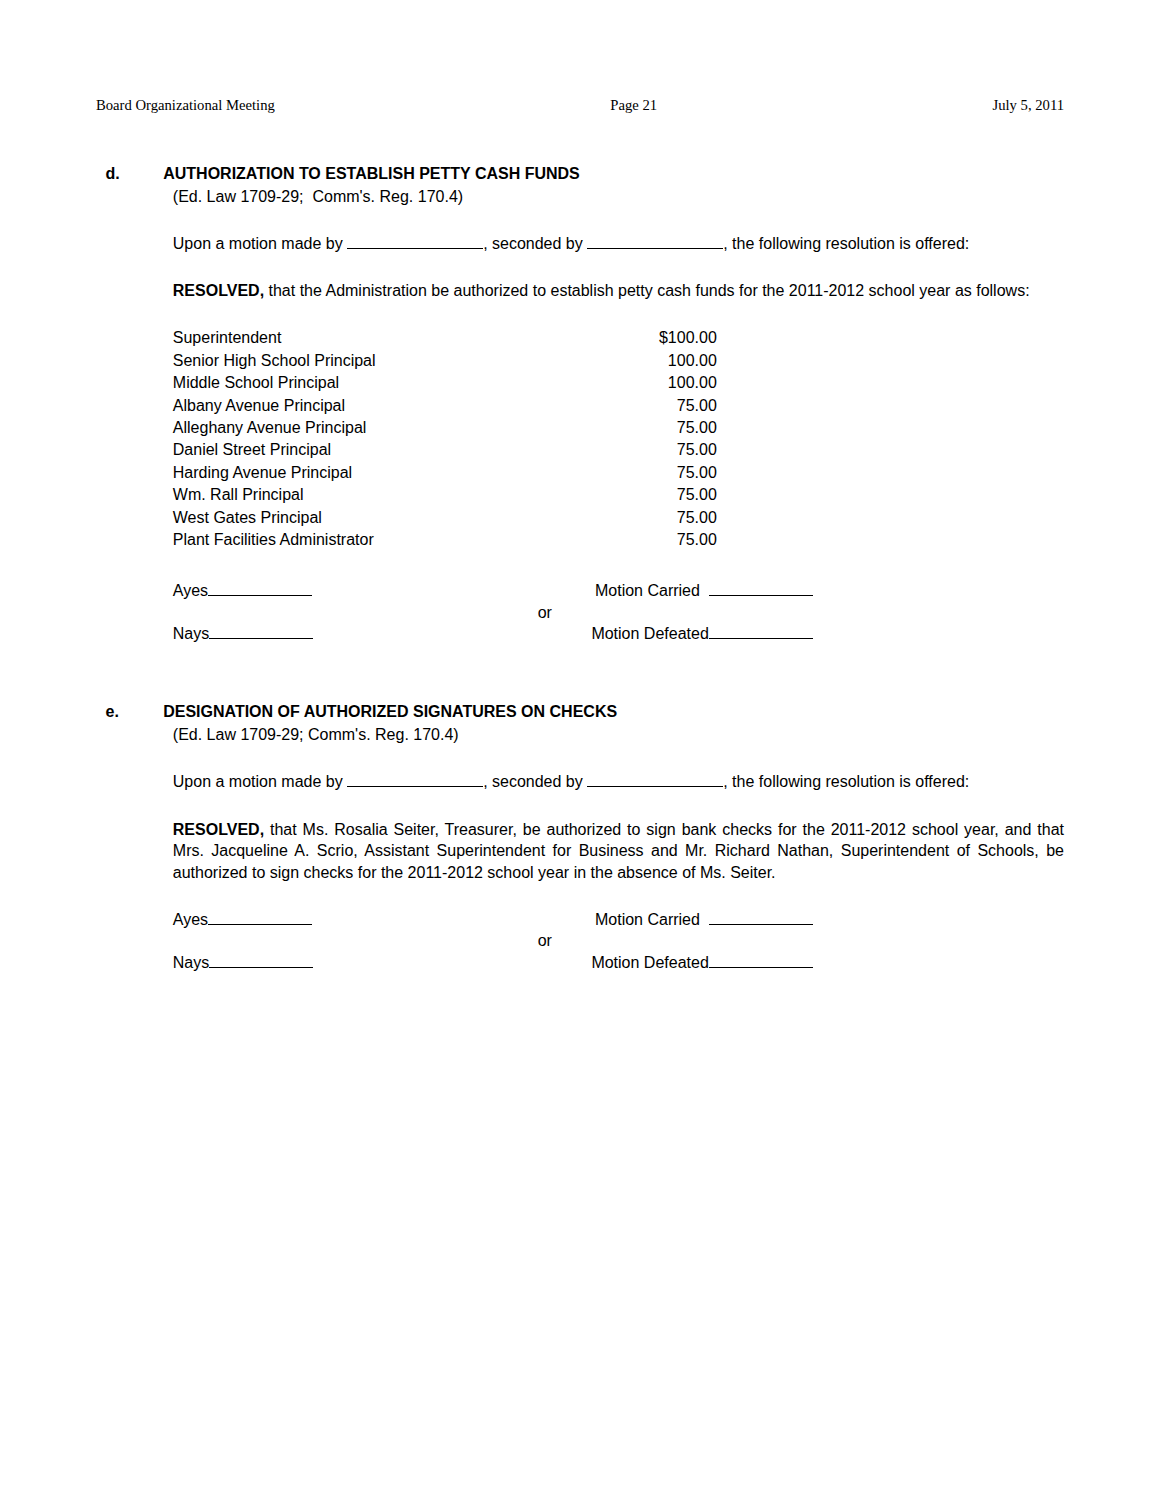Board Organizational Meeting
Page 21
July 5, 2011
d.
AUTHORIZATION TO ESTABLISH PETTY CASH FUNDS
(Ed. Law 1709-29; Comm's. Reg. 170.4)
Upon a motion made by , seconded by , the following resolution is offered:
RESOLVED, that the Administration be authorized to establish petty cash funds for the 2011-2012 school year as follows:
| Superintendent | $100.00 |
| Senior High School Principal | 100.00 |
| Middle School Principal | 100.00 |
| Albany Avenue Principal | 75.00 |
| Alleghany Avenue Principal | 75.00 |
| Daniel Street Principal | 75.00 |
| Harding Avenue Principal | 75.00 |
| Wm. Rall Principal | 75.00 |
| West Gates Principal | 75.00 |
| Plant Facilities Administrator | 75.00 |
Ayes
Motion Carried
or
Nays
Motion Defeated
e.
DESIGNATION OF AUTHORIZED SIGNATURES ON CHECKS
(Ed. Law 1709-29; Comm's. Reg. 170.4)
Upon a motion made by , seconded by , the following resolution is offered:
RESOLVED, that Ms. Rosalia Seiter, Treasurer, be authorized to sign bank checks for the 2011-2012 school year, and that Mrs. Jacqueline A. Scrio, Assistant Superintendent for Business and Mr. Richard Nathan, Superintendent of Schools, be authorized to sign checks for the 2011-2012 school year in the absence of Ms. Seiter.
Ayes
Motion Carried
or
Nays
Motion Defeated